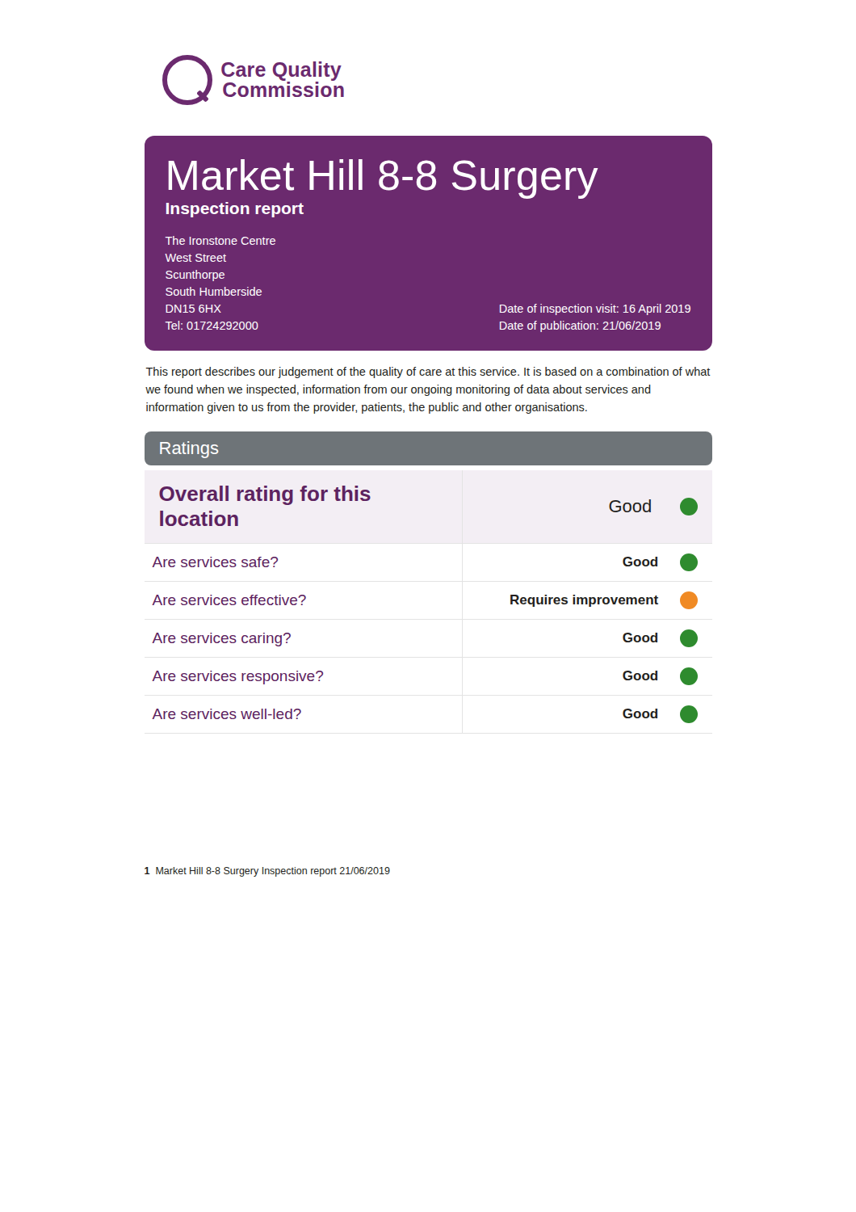Care Quality Commission
Market Hill 8-8 Surgery
Inspection report
The Ironstone Centre
West Street
Scunthorpe
South Humberside
DN15 6HX
Tel: 01724292000
Date of inspection visit: 16 April 2019
Date of publication: 21/06/2019
This report describes our judgement of the quality of care at this service. It is based on a combination of what we found when we inspected, information from our ongoing monitoring of data about services and information given to us from the provider, patients, the public and other organisations.
Ratings
| Overall rating for this location | Good | |
| Are services safe? | Good | |
| Are services effective? | Requires improvement | |
| Are services caring? | Good | |
| Are services responsive? | Good | |
| Are services well-led? | Good | |
1 Market Hill 8-8 Surgery Inspection report 21/06/2019